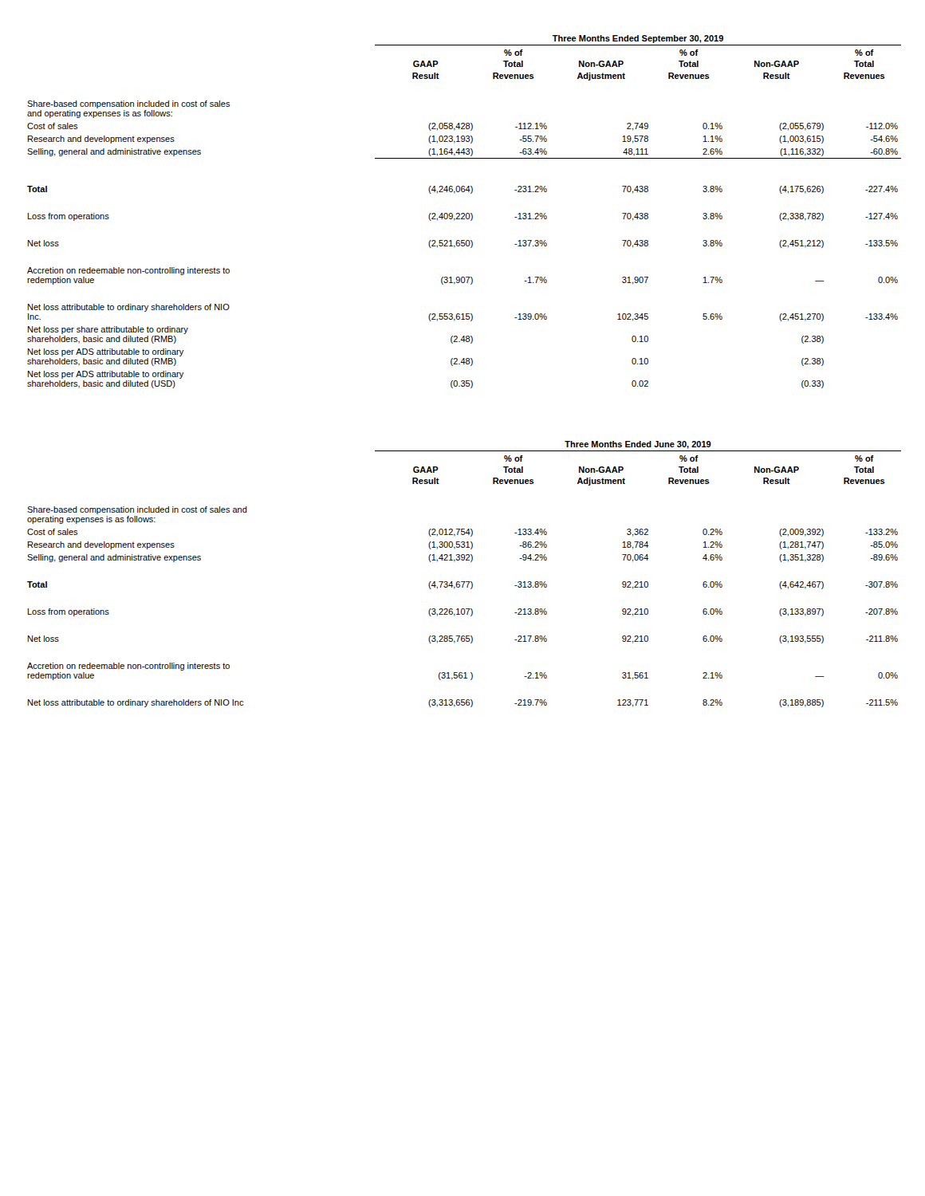| | Three Months Ended September 30, 2019 |
| | GAAP Result | % of Total Revenues | Non-GAAP Adjustment | % of Total Revenues | Non-GAAP Result | % of Total Revenues |
| Share-based compensation included in cost of sales and operating expenses is as follows: | |
| Cost of sales | (2,058,428) | -112.1% | 2,749 | 0.1% | (2,055,679) | -112.0% |
| Research and development expenses | (1,023,193) | -55.7% | 19,578 | 1.1% | (1,003,615) | -54.6% |
| Selling, general and administrative expenses | (1,164,443) | -63.4% | 48,111 | 2.6% | (1,116,332) | -60.8% |
| Total | (4,246,064) | -231.2% | 70,438 | 3.8% | (4,175,626) | -227.4% |
| Loss from operations | (2,409,220) | -131.2% | 70,438 | 3.8% | (2,338,782) | -127.4% |
| Net loss | (2,521,650) | -137.3% | 70,438 | 3.8% | (2,451,212) | -133.5% |
| Accretion on redeemable non-controlling interests to redemption value | (31,907) | -1.7% | 31,907 | 1.7% | — | 0.0% |
| Net loss attributable to ordinary shareholders of NIO Inc. | (2,553,615) | -139.0% | 102,345 | 5.6% | (2,451,270) | -133.4% |
| Net loss per share attributable to ordinary shareholders, basic and diluted (RMB) | (2.48) | | 0.10 | | (2.38) | |
| Net loss per ADS attributable to ordinary shareholders, basic and diluted (RMB) | (2.48) | | 0.10 | | (2.38) | |
| Net loss per ADS attributable to ordinary shareholders, basic and diluted (USD) | (0.35) | | 0.02 | | (0.33) | |
| | Three Months Ended June 30, 2019 |
| | GAAP Result | % of Total Revenues | Non-GAAP Adjustment | % of Total Revenues | Non-GAAP Result | % of Total Revenues |
| Share-based compensation included in cost of sales and operating expenses is as follows: | |
| Cost of sales | (2,012,754) | -133.4% | 3,362 | 0.2% | (2,009,392) | -133.2% |
| Research and development expenses | (1,300,531) | -86.2% | 18,784 | 1.2% | (1,281,747) | -85.0% |
| Selling, general and administrative expenses | (1,421,392) | -94.2% | 70,064 | 4.6% | (1,351,328) | -89.6% |
| Total | (4,734,677) | -313.8% | 92,210 | 6.0% | (4,642,467) | -307.8% |
| Loss from operations | (3,226,107) | -213.8% | 92,210 | 6.0% | (3,133,897) | -207.8% |
| Net loss | (3,285,765) | -217.8% | 92,210 | 6.0% | (3,193,555) | -211.8% |
| Accretion on redeemable non-controlling interests to redemption value | (31,561 ) | -2.1% | 31,561 | 2.1% | — | 0.0% |
| Net loss attributable to ordinary shareholders of NIO Inc | (3,313,656) | -219.7% | 123,771 | 8.2% | (3,189,885) | -211.5% |